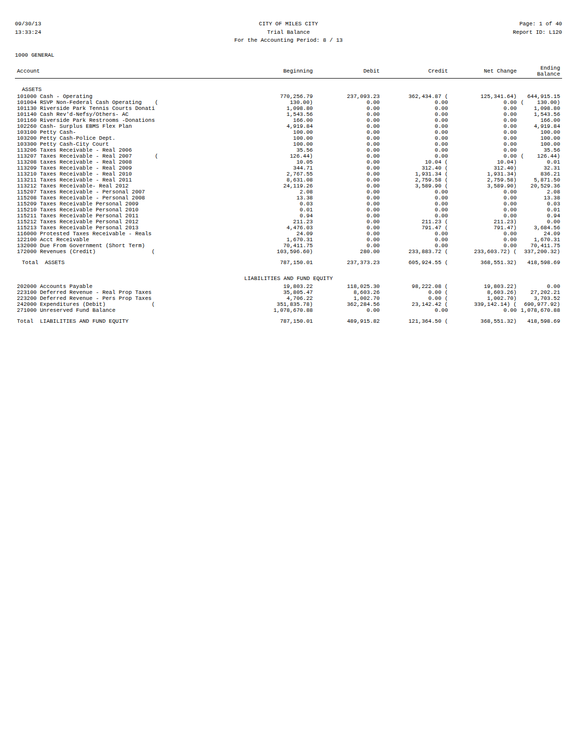09/30/13
13:33:24
CITY OF MILES CITY
Trial Balance
Page: 1 of 40
Report ID: L120
For the Accounting Period: 8 / 13
1000 GENERAL
| Account | Beginning | Debit | Credit | Net Change | Ending Balance |
| --- | --- | --- | --- | --- | --- |
| ASSETS | | | | | |
| 101000 Cash - Operating | 770,256.79 | 237,093.23 | 362,434.87 ( | 125,341.64) | 644,915.15 |
| 101004 RSVP Non-Federal Cash Operating ( | 130.00) | 0.00 | 0.00 | 0.00 | ( 130.00) |
| 101130 Riverside Park Tennis Courts Donati | 1,098.80 | 0.00 | 0.00 | 0.00 | 1,098.80 |
| 101140 Cash Rev'd-Nefsy/Others- AC | 1,543.56 | 0.00 | 0.00 | 0.00 | 1,543.56 |
| 101160 Riverside Park Restrooms -Donations | 166.00 | 0.00 | 0.00 | 0.00 | 166.00 |
| 102260 Cash- Surplus EBMS Flex Plan | 4,919.84 | 0.00 | 0.00 | 0.00 | 4,919.84 |
| 103100 Petty Cash- | 100.00 | 0.00 | 0.00 | 0.00 | 100.00 |
| 103200 Petty Cash-Police Dept. | 100.00 | 0.00 | 0.00 | 0.00 | 100.00 |
| 103300 Petty Cash-City Court | 100.00 | 0.00 | 0.00 | 0.00 | 100.00 |
| 113206 Taxes Receivable - Real 2006 | 35.56 | 0.00 | 0.00 | 0.00 | 35.56 |
| 113207 Taxes Receivable - Real 2007 ( | 126.44) | 0.00 | 0.00 | 0.00 | ( 126.44) |
| 113208 taxes Receivable - Real 2008 | 10.05 | 0.00 | 10.04 ( | 10.04) | 0.01 |
| 113209 Taxes Receivable - Real 2009 | 344.71 | 0.00 | 312.40 ( | 312.40) | 32.31 |
| 113210 Taxes Receivable - Real 2010 | 2,767.55 | 0.00 | 1,931.34 ( | 1,931.34) | 836.21 |
| 113211 Taxes Receivable - Real 2011 | 8,631.08 | 0.00 | 2,759.58 ( | 2,759.58) | 5,871.50 |
| 113212 Taxes Receivable- Real 2012 | 24,119.26 | 0.00 | 3,589.90 ( | 3,589.90) | 20,529.36 |
| 115207 Taxes Receivable - Personal 2007 | 2.08 | 0.00 | 0.00 | 0.00 | 2.08 |
| 115208 Taxes Receivable - Personal 2008 | 13.38 | 0.00 | 0.00 | 0.00 | 13.38 |
| 115209 Taxes Receivable Personal 2009 | 0.03 | 0.00 | 0.00 | 0.00 | 0.03 |
| 115210 Taxes Receivable Personal 2010 | 0.01 | 0.00 | 0.00 | 0.00 | 0.01 |
| 115211 Taxes Receivable Personal 2011 | 0.94 | 0.00 | 0.00 | 0.00 | 0.94 |
| 115212 Taxes Receivable Personal 2012 | 211.23 | 0.00 | 211.23 ( | 211.23) | 0.00 |
| 115213 Taxes Receivable Personal 2013 | 4,476.03 | 0.00 | 791.47 ( | 791.47) | 3,684.56 |
| 116000 Protested Taxes Receivable - Reals | 24.09 | 0.00 | 0.00 | 0.00 | 24.09 |
| 122100 Acct Receivable | 1,670.31 | 0.00 | 0.00 | 0.00 | 1,670.31 |
| 132000 Due From Government (Short Term) | 70,411.75 | 0.00 | 0.00 | 0.00 | 70,411.75 |
| 172000 Revenues (Credit) ( | 103,596.60) | 280.00 | 233,883.72 ( | 233,603.72) ( | 337,200.32) |
| Total ASSETS | 787,150.01 | 237,373.23 | 605,924.55 ( | 368,551.32) | 418,598.69 |
| LIABILITIES AND FUND EQUITY |
| 202000 Accounts Payable | 19,803.22 | 118,025.30 | 98,222.08 ( | 19,803.22) | 0.00 |
| 223100 Deferred Revenue - Real Prop Taxes | 35,805.47 | 8,603.26 | 0.00 ( | 8,603.26) | 27,202.21 |
| 223200 Deferred Revenue - Pers Prop Taxes | 4,706.22 | 1,002.70 | 0.00 ( | 1,002.70) | 3,703.52 |
| 242000 Expenditures (Debit) ( | 351,835.78) | 362,284.56 | 23,142.42 ( | 339,142.14) ( | 690,977.92) |
| 271000 Unreserved Fund Balance | 1,078,670.88 | 0.00 | 0.00 | 0.00 | 1,078,670.88 |
| Total LIABILITIES AND FUND EQUITY | 787,150.01 | 489,915.82 | 121,364.50 ( | 368,551.32) | 418,598.69 |